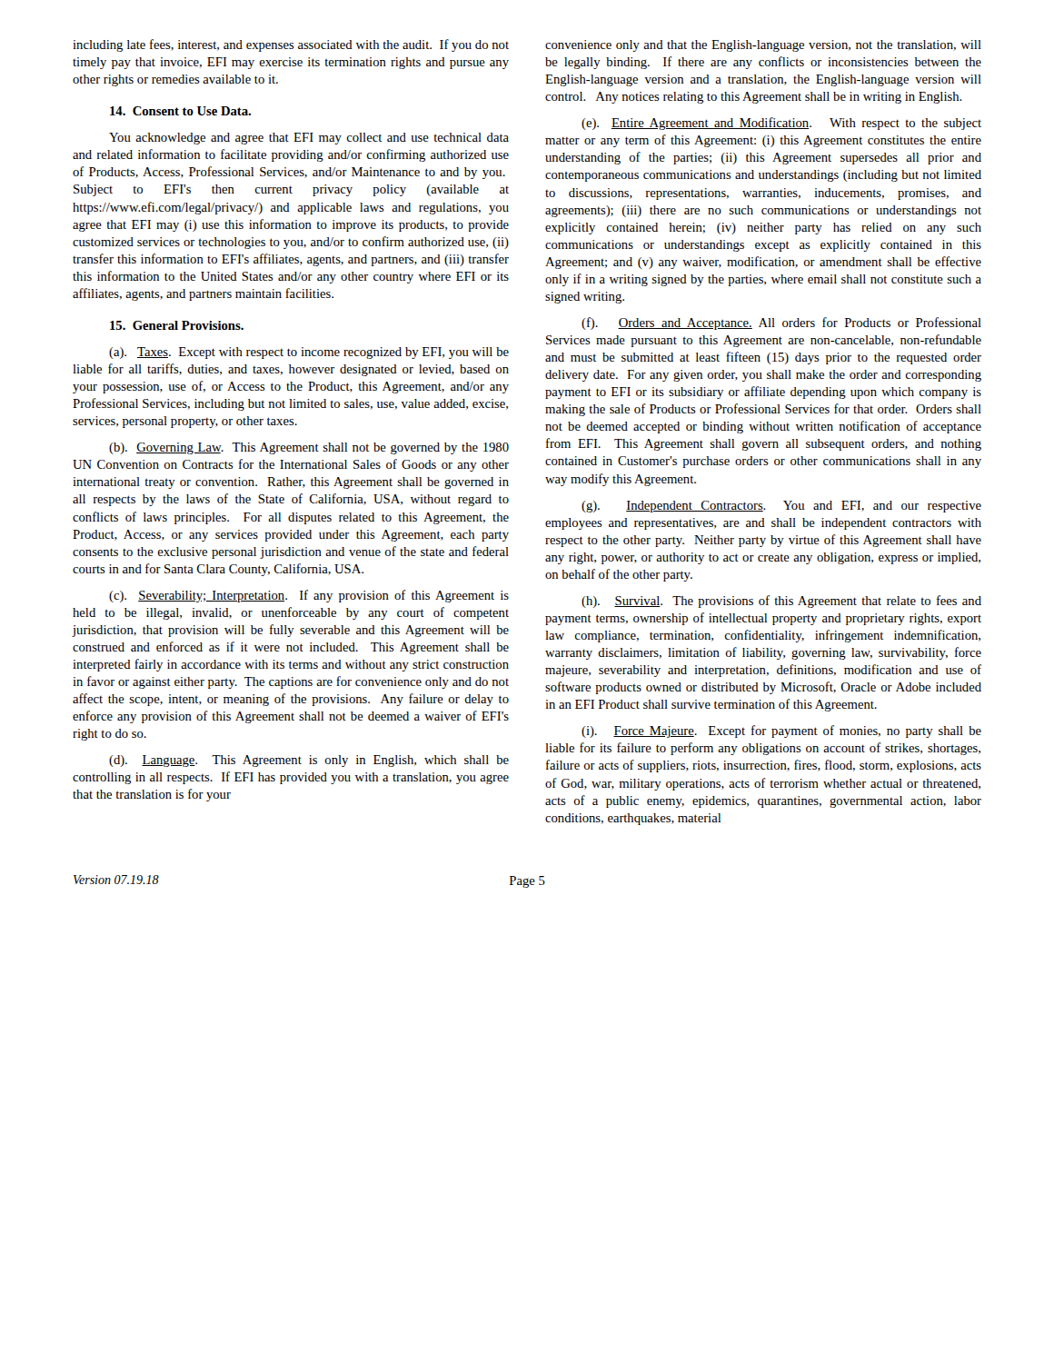including late fees, interest, and expenses associated with the audit. If you do not timely pay that invoice, EFI may exercise its termination rights and pursue any other rights or remedies available to it.
14. Consent to Use Data.
You acknowledge and agree that EFI may collect and use technical data and related information to facilitate providing and/or confirming authorized use of Products, Access, Professional Services, and/or Maintenance to and by you. Subject to EFI's then current privacy policy (available at https://www.efi.com/legal/privacy/) and applicable laws and regulations, you agree that EFI may (i) use this information to improve its products, to provide customized services or technologies to you, and/or to confirm authorized use, (ii) transfer this information to EFI's affiliates, agents, and partners, and (iii) transfer this information to the United States and/or any other country where EFI or its affiliates, agents, and partners maintain facilities.
15. General Provisions.
(a). Taxes. Except with respect to income recognized by EFI, you will be liable for all tariffs, duties, and taxes, however designated or levied, based on your possession, use of, or Access to the Product, this Agreement, and/or any Professional Services, including but not limited to sales, use, value added, excise, services, personal property, or other taxes.
(b). Governing Law. This Agreement shall not be governed by the 1980 UN Convention on Contracts for the International Sales of Goods or any other international treaty or convention. Rather, this Agreement shall be governed in all respects by the laws of the State of California, USA, without regard to conflicts of laws principles. For all disputes related to this Agreement, the Product, Access, or any services provided under this Agreement, each party consents to the exclusive personal jurisdiction and venue of the state and federal courts in and for Santa Clara County, California, USA.
(c). Severability; Interpretation. If any provision of this Agreement is held to be illegal, invalid, or unenforceable by any court of competent jurisdiction, that provision will be fully severable and this Agreement will be construed and enforced as if it were not included. This Agreement shall be interpreted fairly in accordance with its terms and without any strict construction in favor or against either party. The captions are for convenience only and do not affect the scope, intent, or meaning of the provisions. Any failure or delay to enforce any provision of this Agreement shall not be deemed a waiver of EFI's right to do so.
(d). Language. This Agreement is only in English, which shall be controlling in all respects. If EFI has provided you with a translation, you agree that the translation is for your
convenience only and that the English-language version, not the translation, will be legally binding. If there are any conflicts or inconsistencies between the English-language version and a translation, the English-language version will control. Any notices relating to this Agreement shall be in writing in English.
(e). Entire Agreement and Modification. With respect to the subject matter or any term of this Agreement: (i) this Agreement constitutes the entire understanding of the parties; (ii) this Agreement supersedes all prior and contemporaneous communications and understandings (including but not limited to discussions, representations, warranties, inducements, promises, and agreements); (iii) there are no such communications or understandings not explicitly contained herein; (iv) neither party has relied on any such communications or understandings except as explicitly contained in this Agreement; and (v) any waiver, modification, or amendment shall be effective only if in a writing signed by the parties, where email shall not constitute such a signed writing.
(f). Orders and Acceptance. All orders for Products or Professional Services made pursuant to this Agreement are non-cancelable, non-refundable and must be submitted at least fifteen (15) days prior to the requested order delivery date. For any given order, you shall make the order and corresponding payment to EFI or its subsidiary or affiliate depending upon which company is making the sale of Products or Professional Services for that order. Orders shall not be deemed accepted or binding without written notification of acceptance from EFI. This Agreement shall govern all subsequent orders, and nothing contained in Customer's purchase orders or other communications shall in any way modify this Agreement.
(g). Independent Contractors. You and EFI, and our respective employees and representatives, are and shall be independent contractors with respect to the other party. Neither party by virtue of this Agreement shall have any right, power, or authority to act or create any obligation, express or implied, on behalf of the other party.
(h). Survival. The provisions of this Agreement that relate to fees and payment terms, ownership of intellectual property and proprietary rights, export law compliance, termination, confidentiality, infringement indemnification, warranty disclaimers, limitation of liability, governing law, survivability, force majeure, severability and interpretation, definitions, modification and use of software products owned or distributed by Microsoft, Oracle or Adobe included in an EFI Product shall survive termination of this Agreement.
(i). Force Majeure. Except for payment of monies, no party shall be liable for its failure to perform any obligations on account of strikes, shortages, failure or acts of suppliers, riots, insurrection, fires, flood, storm, explosions, acts of God, war, military operations, acts of terrorism whether actual or threatened, acts of a public enemy, epidemics, quarantines, governmental action, labor conditions, earthquakes, material
Version 07.19.18
Page 5